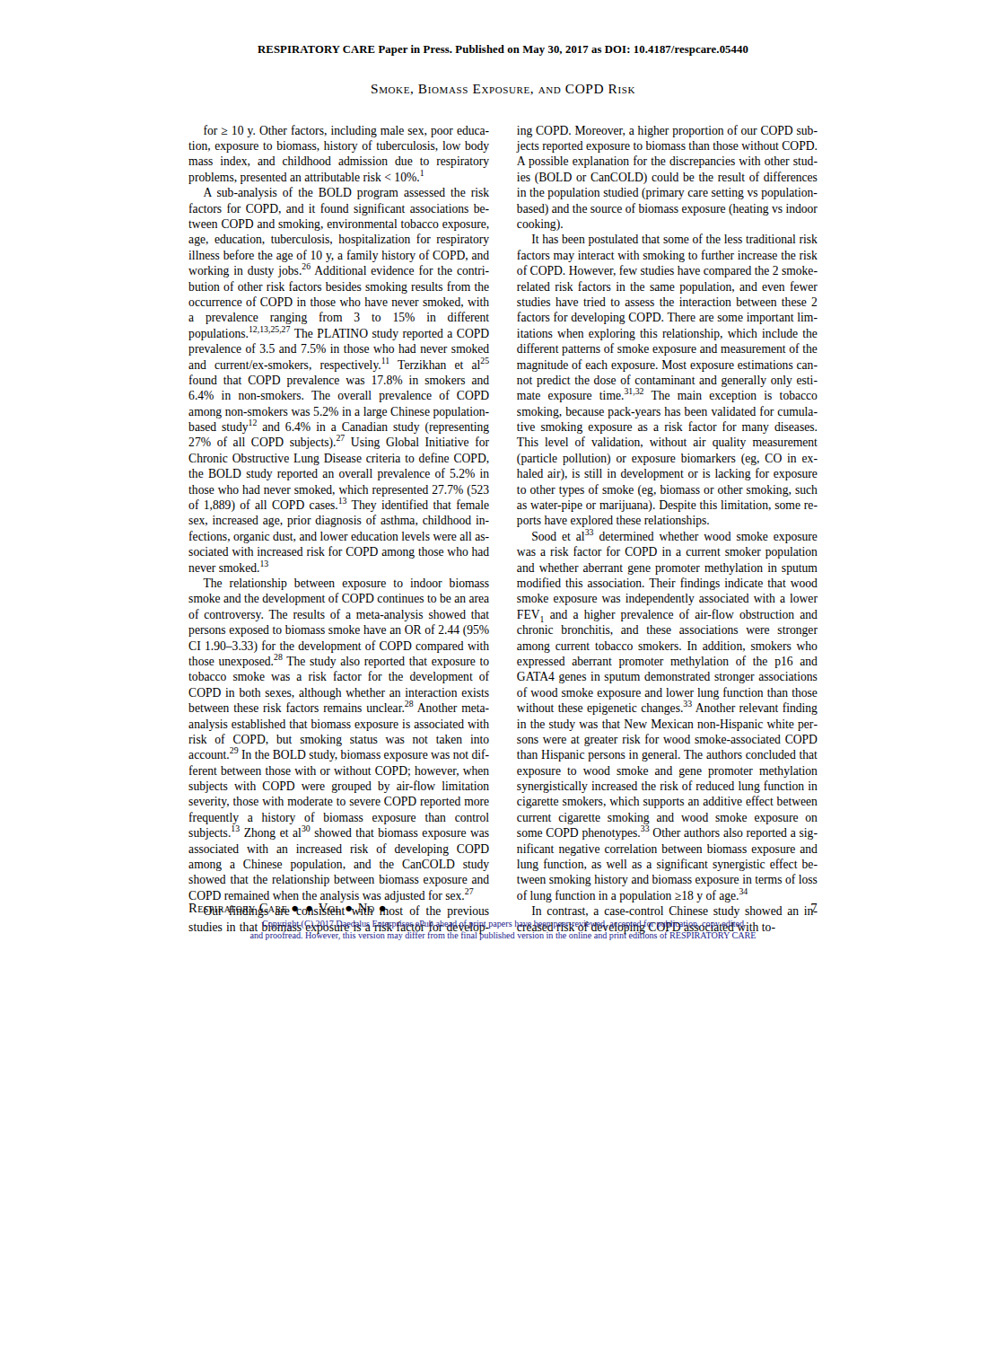RESPIRATORY CARE Paper in Press. Published on May 30, 2017 as DOI: 10.4187/respcare.05440
Smoke, Biomass Exposure, and COPD Risk
for ≥ 10 y. Other factors, including male sex, poor education, exposure to biomass, history of tuberculosis, low body mass index, and childhood admission due to respiratory problems, presented an attributable risk < 10%.1
A sub-analysis of the BOLD program assessed the risk factors for COPD, and it found significant associations between COPD and smoking, environmental tobacco exposure, age, education, tuberculosis, hospitalization for respiratory illness before the age of 10 y, a family history of COPD, and working in dusty jobs.26 Additional evidence for the contribution of other risk factors besides smoking results from the occurrence of COPD in those who have never smoked, with a prevalence ranging from 3 to 15% in different populations.12,13,25,27 The PLATINO study reported a COPD prevalence of 3.5 and 7.5% in those who had never smoked and current/ex-smokers, respectively.11 Terzikhan et al25 found that COPD prevalence was 17.8% in smokers and 6.4% in non-smokers. The overall prevalence of COPD among non-smokers was 5.2% in a large Chinese population-based study12 and 6.4% in a Canadian study (representing 27% of all COPD subjects).27 Using Global Initiative for Chronic Obstructive Lung Disease criteria to define COPD, the BOLD study reported an overall prevalence of 5.2% in those who had never smoked, which represented 27.7% (523 of 1,889) of all COPD cases.13 They identified that female sex, increased age, prior diagnosis of asthma, childhood infections, organic dust, and lower education levels were all associated with increased risk for COPD among those who had never smoked.13
The relationship between exposure to indoor biomass smoke and the development of COPD continues to be an area of controversy. The results of a meta-analysis showed that persons exposed to biomass smoke have an OR of 2.44 (95% CI 1.90–3.33) for the development of COPD compared with those unexposed.28 The study also reported that exposure to tobacco smoke was a risk factor for the development of COPD in both sexes, although whether an interaction exists between these risk factors remains unclear.28 Another meta-analysis established that biomass exposure is associated with risk of COPD, but smoking status was not taken into account.29 In the BOLD study, biomass exposure was not different between those with or without COPD; however, when subjects with COPD were grouped by air-flow limitation severity, those with moderate to severe COPD reported more frequently a history of biomass exposure than control subjects.13 Zhong et al30 showed that biomass exposure was associated with an increased risk of developing COPD among a Chinese population, and the CanCOLD study showed that the relationship between biomass exposure and COPD remained when the analysis was adjusted for sex.27
Our findings are consistent with most of the previous studies in that biomass exposure is a risk factor for developing COPD. Moreover, a higher proportion of our COPD subjects reported exposure to biomass than those without COPD. A possible explanation for the discrepancies with other studies (BOLD or CanCOLD) could be the result of differences in the population studied (primary care setting vs population-based) and the source of biomass exposure (heating vs indoor cooking).
It has been postulated that some of the less traditional risk factors may interact with smoking to further increase the risk of COPD. However, few studies have compared the 2 smoke-related risk factors in the same population, and even fewer studies have tried to assess the interaction between these 2 factors for developing COPD. There are some important limitations when exploring this relationship, which include the different patterns of smoke exposure and measurement of the magnitude of each exposure. Most exposure estimations cannot predict the dose of contaminant and generally only estimate exposure time.31,32 The main exception is tobacco smoking, because pack-years has been validated for cumulative smoking exposure as a risk factor for many diseases. This level of validation, without air quality measurement (particle pollution) or exposure biomarkers (eg, CO in exhaled air), is still in development or is lacking for exposure to other types of smoke (eg, biomass or other smoking, such as water-pipe or marijuana). Despite this limitation, some reports have explored these relationships.
Sood et al33 determined whether wood smoke exposure was a risk factor for COPD in a current smoker population and whether aberrant gene promoter methylation in sputum modified this association. Their findings indicate that wood smoke exposure was independently associated with a lower FEV1 and a higher prevalence of air-flow obstruction and chronic bronchitis, and these associations were stronger among current tobacco smokers. In addition, smokers who expressed aberrant promoter methylation of the p16 and GATA4 genes in sputum demonstrated stronger associations of wood smoke exposure and lower lung function than those without these epigenetic changes.33 Another relevant finding in the study was that New Mexican non-Hispanic white persons were at greater risk for wood smoke-associated COPD than Hispanic persons in general. The authors concluded that exposure to wood smoke and gene promoter methylation synergistically increased the risk of reduced lung function in cigarette smokers, which supports an additive effect between current cigarette smoking and wood smoke exposure on some COPD phenotypes.33 Other authors also reported a significant negative correlation between biomass exposure and lung function, as well as a significant synergistic effect between smoking history and biomass exposure in terms of loss of lung function in a population ≥18 y of age.34
In contrast, a case-control Chinese study showed an increased risk of developing COPD associated with to-
Respiratory Care ● ● Vol ● No ● 7
Copyright (C) 2017 Daedalus Enterprises ePub ahead of print papers have been peer-reviewed, accepted for publication, copy edited
and proofread. However, this version may differ from the final published version in the online and print editions of RESPIRATORY CARE